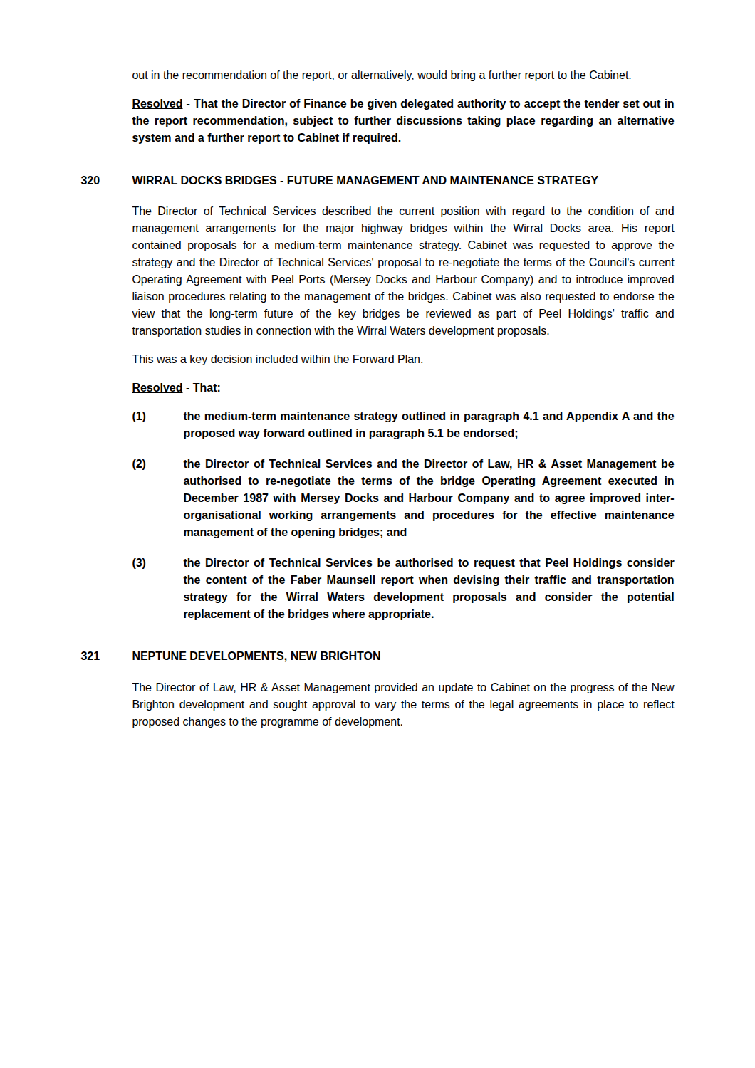out in the recommendation of the report, or alternatively, would bring a further report to the Cabinet.
Resolved - That the Director of Finance be given delegated authority to accept the tender set out in the report recommendation, subject to further discussions taking place regarding an alternative system and a further report to Cabinet if required.
320
WIRRAL DOCKS BRIDGES - FUTURE MANAGEMENT AND MAINTENANCE STRATEGY
The Director of Technical Services described the current position with regard to the condition of and management arrangements for the major highway bridges within the Wirral Docks area. His report contained proposals for a medium-term maintenance strategy. Cabinet was requested to approve the strategy and the Director of Technical Services' proposal to re-negotiate the terms of the Council's current Operating Agreement with Peel Ports (Mersey Docks and Harbour Company) and to introduce improved liaison procedures relating to the management of the bridges. Cabinet was also requested to endorse the view that the long-term future of the key bridges be reviewed as part of Peel Holdings' traffic and transportation studies in connection with the Wirral Waters development proposals.
This was a key decision included within the Forward Plan.
Resolved - That:
(1) the medium-term maintenance strategy outlined in paragraph 4.1 and Appendix A and the proposed way forward outlined in paragraph 5.1 be endorsed;
(2) the Director of Technical Services and the Director of Law, HR & Asset Management be authorised to re-negotiate the terms of the bridge Operating Agreement executed in December 1987 with Mersey Docks and Harbour Company and to agree improved inter-organisational working arrangements and procedures for the effective maintenance management of the opening bridges; and
(3) the Director of Technical Services be authorised to request that Peel Holdings consider the content of the Faber Maunsell report when devising their traffic and transportation strategy for the Wirral Waters development proposals and consider the potential replacement of the bridges where appropriate.
321
NEPTUNE DEVELOPMENTS, NEW BRIGHTON
The Director of Law, HR & Asset Management provided an update to Cabinet on the progress of the New Brighton development and sought approval to vary the terms of the legal agreements in place to reflect proposed changes to the programme of development.